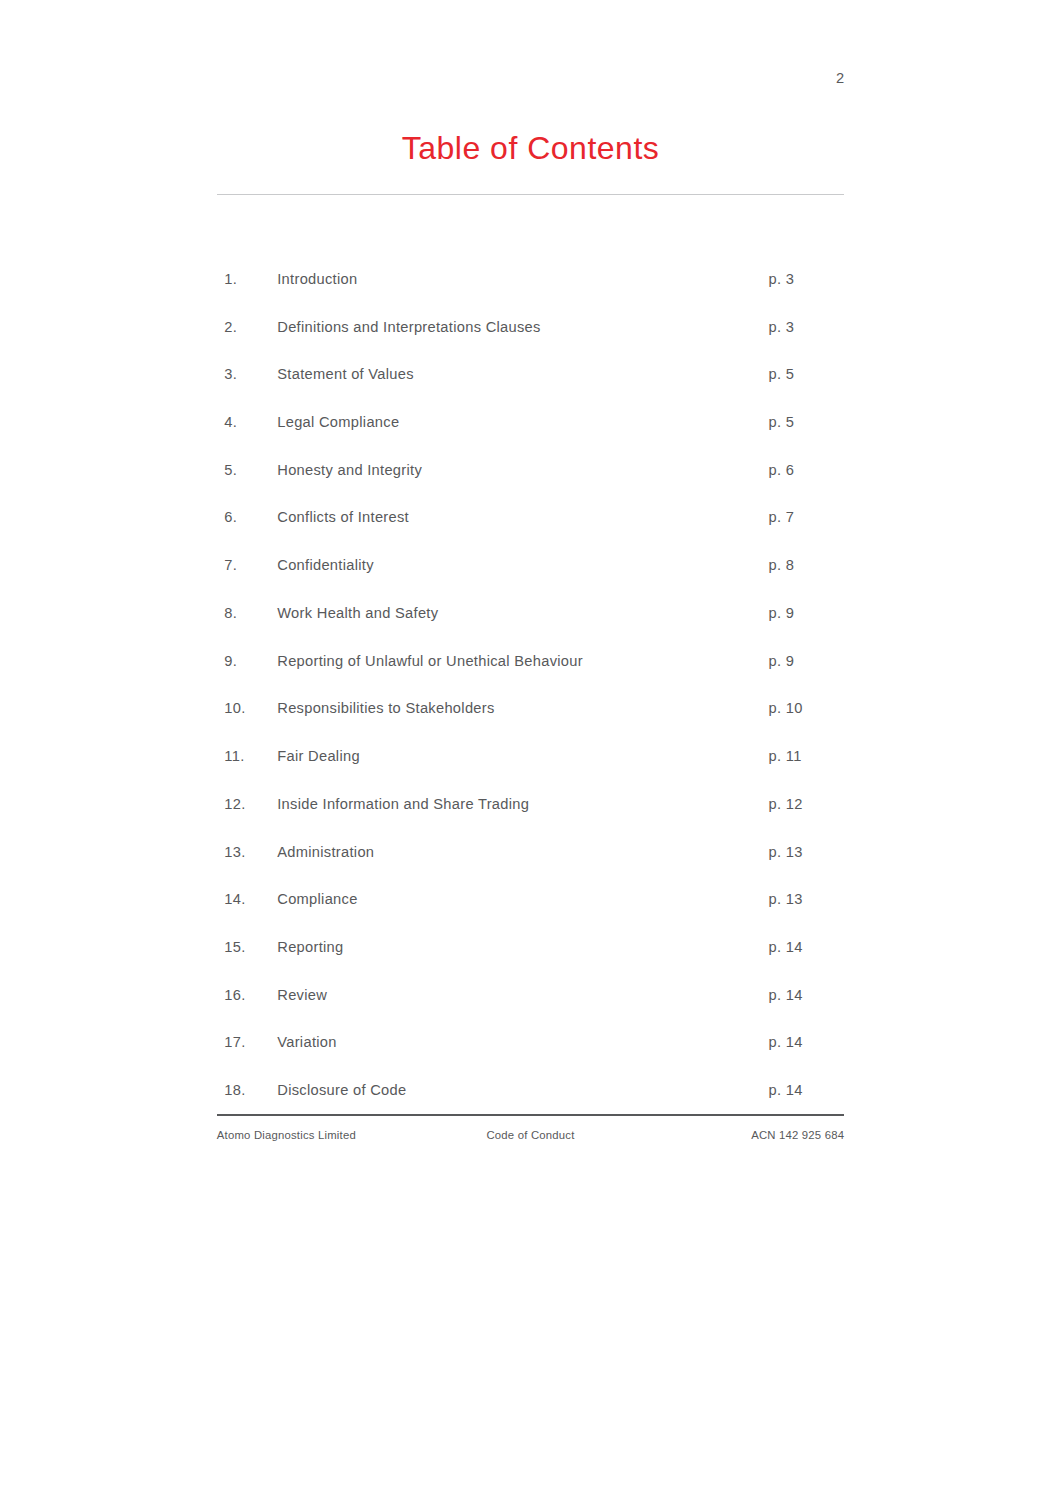2
Table of Contents
| 1. | Introduction | p. 3 |
| 2. | Definitions and Interpretations Clauses | p. 3 |
| 3. | Statement of Values | p. 5 |
| 4. | Legal Compliance | p. 5 |
| 5. | Honesty and Integrity | p. 6 |
| 6. | Conflicts of Interest | p. 7 |
| 7. | Confidentiality | p. 8 |
| 8. | Work Health and Safety | p. 9 |
| 9. | Reporting of Unlawful or Unethical Behaviour | p. 9 |
| 10. | Responsibilities to Stakeholders | p. 10 |
| 11. | Fair Dealing | p. 11 |
| 12. | Inside Information and Share Trading | p. 12 |
| 13. | Administration | p. 13 |
| 14. | Compliance | p. 13 |
| 15. | Reporting | p. 14 |
| 16. | Review | p. 14 |
| 17. | Variation | p. 14 |
| 18. | Disclosure of Code | p. 14 |
Atomo Diagnostics Limited
Code of Conduct
ACN 142 925 684